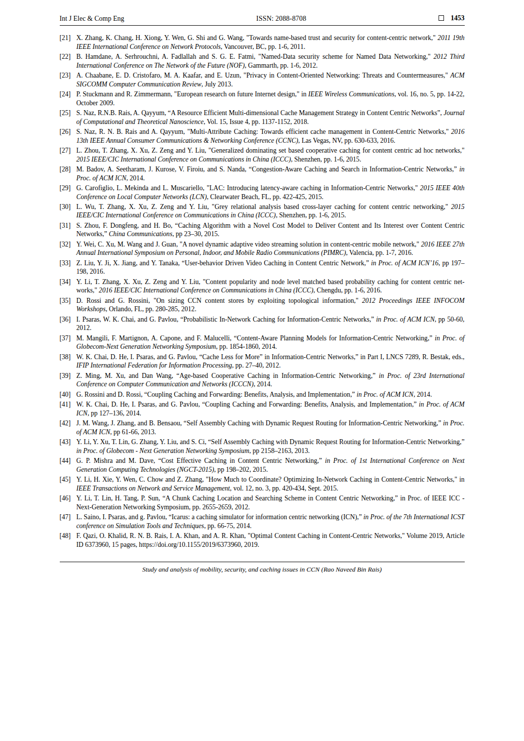Int J Elec & Comp Eng
ISSN: 2088-8708
1453
[21] X. Zhang, K. Chang, H. Xiong, Y. Wen, G. Shi and G. Wang, "Towards name-based trust and security for content-centric network," 2011 19th IEEE International Conference on Network Protocols, Vancouver, BC, pp. 1-6, 2011.
[22] B. Hamdane, A. Serhrouchni, A. Fadlallah and S. G. E. Fatmi, "Named-Data security scheme for Named Data Networking," 2012 Third International Conference on The Network of the Future (NOF), Gammarth, pp. 1-6, 2012.
[23] A. Chaabane, E. D. Cristofaro, M. A. Kaafar, and E. Uzun, "Privacy in Content-Oriented Networking: Threats and Countermeasures," ACM SIGCOMM Computer Communication Review, July 2013.
[24] P. Stuckmann and R. Zimmermann, "European research on future Internet design," in IEEE Wireless Communications, vol. 16, no. 5, pp. 14-22, October 2009.
[25] S. Naz, R.N.B. Rais, A. Qayyum, “A Resource Efficient Multi-dimensional Cache Management Strategy in Content Centric Networks”, Journal of Computational and Theoretical Nanoscience, Vol. 15, Issue 4, pp. 1137-1152, 2018.
[26] S. Naz, R. N. B. Rais and A. Qayyum, "Multi-Attribute Caching: Towards efficient cache management in Content-Centric Networks," 2016 13th IEEE Annual Consumer Communications & Networking Conference (CCNC), Las Vegas, NV, pp. 630-633, 2016.
[27] L. Zhou, T. Zhang, X. Xu, Z. Zeng and Y. Liu, "Generalized dominating set based cooperative caching for content centric ad hoc networks," 2015 IEEE/CIC International Conference on Communications in China (ICCC), Shenzhen, pp. 1-6, 2015.
[28] M. Badov, A. Seetharam, J. Kurose, V. Firoiu, and S. Nanda, “Congestion-Aware Caching and Search in Information-Centric Networks,” in Proc. of ACM ICN, 2014.
[29] G. Carofiglio, L. Mekinda and L. Muscariello, "LAC: Introducing latency-aware caching in Information-Centric Networks," 2015 IEEE 40th Conference on Local Computer Networks (LCN), Clearwater Beach, FL, pp. 422-425, 2015.
[30] L. Wu, T. Zhang, X. Xu, Z. Zeng and Y. Liu, "Grey relational analysis based cross-layer caching for content centric networking," 2015 IEEE/CIC International Conference on Communications in China (ICCC), Shenzhen, pp. 1-6, 2015.
[31] S. Zhou, F. Dongfeng, and H. Bo, “Caching Algorithm with a Novel Cost Model to Deliver Content and Its Interest over Content Centric Networks,” China Communications, pp 23–30, 2015.
[32] Y. Wei, C. Xu, M. Wang and J. Guan, "A novel dynamic adaptive video streaming solution in content-centric mobile network," 2016 IEEE 27th Annual International Symposium on Personal, Indoor, and Mobile Radio Communications (PIMRC), Valencia, pp. 1-7, 2016.
[33] Z. Liu, Y. Ji, X. Jiang, and Y. Tanaka, “User-behavior Driven Video Caching in Content Centric Network,” in Proc. of ACM ICN’16, pp 197–198, 2016.
[34] Y. Li, T. Zhang, X. Xu, Z. Zeng and Y. Liu, "Content popularity and node level matched based probability caching for content centric networks," 2016 IEEE/CIC International Conference on Communications in China (ICCC), Chengdu, pp. 1-6, 2016.
[35] D. Rossi and G. Rossini, "On sizing CCN content stores by exploiting topological information," 2012 Proceedings IEEE INFOCOM Workshops, Orlando, FL, pp. 280-285, 2012.
[36] I. Psaras, W. K. Chai, and G. Pavlou, “Probabilistic In-Network Caching for Information-Centric Networks,” in Proc. of ACM ICN, pp 50-60, 2012.
[37] M. Mangili, F. Martignon, A. Capone, and F. Malucelli, “Content-Aware Planning Models for Information-Centric Networking,” in Proc. of Globecom-Next Generation Networking Symposium, pp. 1854-1860, 2014.
[38] W. K. Chai, D. He, I. Psaras, and G. Pavlou, “Cache Less for More” in Information-Centric Networks,” in Part I, LNCS 7289, R. Bestak, eds., IFIP International Federation for Information Processing, pp. 27–40, 2012.
[39] Z. Ming, M. Xu, and Dan Wang, “Age-based Cooperative Caching in Information-Centric Networking,” in Proc. of 23rd International Conference on Computer Communication and Networks (ICCCN), 2014.
[40] G. Rossini and D. Rossi, “Coupling Caching and Forwarding: Benefits, Analysis, and Implementation,” in Proc. of ACM ICN, 2014.
[41] W. K. Chai, D. He, I. Psaras, and G. Pavlou, “Coupling Caching and Forwarding: Benefits, Analysis, and Implementation,” in Proc. of ACM ICN, pp 127–136, 2014.
[42] J. M. Wang, J. Zhang, and B. Bensaou, “Self Assembly Caching with Dynamic Request Routing for Information-Centric Networking,” in Proc. of ACM ICN, pp 61-66, 2013.
[43] Y. Li, Y. Xu, T. Lin, G. Zhang, Y. Liu, and S. Ci, “Self Assembly Caching with Dynamic Request Routing for Information-Centric Networking,” in Proc. of Globecom - Next Generation Networking Symposium, pp 2158–2163, 2013.
[44] G. P. Mishra and M. Dave, “Cost Effective Caching in Content Centric Networking,” in Proc. of 1st International Conference on Next Generation Computing Technologies (NGCT-2015), pp 198–202, 2015.
[45] Y. Li, H. Xie, Y. Wen, C. Chow and Z. Zhang, "How Much to Coordinate? Optimizing In-Network Caching in Content-Centric Networks," in IEEE Transactions on Network and Service Management, vol. 12, no. 3, pp. 420-434, Sept. 2015.
[46] Y. Li, T. Lin, H. Tang, P. Sun, “A Chunk Caching Location and Searching Scheme in Content Centric Networking,” in Proc. of IEEE ICC - Next-Generation Networking Symposium, pp. 2655-2659, 2012.
[47] L. Saino, I. Psaras, and g. Pavlou, “Icarus: a caching simulator for information centric networking (ICN),” in Proc. of the 7th International ICST conference on Simulation Tools and Techniques, pp. 66-75, 2014.
[48] F. Qazi, O. Khalid, R. N. B. Rais, I. A. Khan, and A. R. Khan, "Optimal Content Caching in Content-Centric Networks," Volume 2019, Article ID 6373960, 15 pages, https://doi.org/10.1155/2019/6373960, 2019.
Study and analysis of mobility, security, and caching issues in CCN (Rao Naveed Bin Rais)